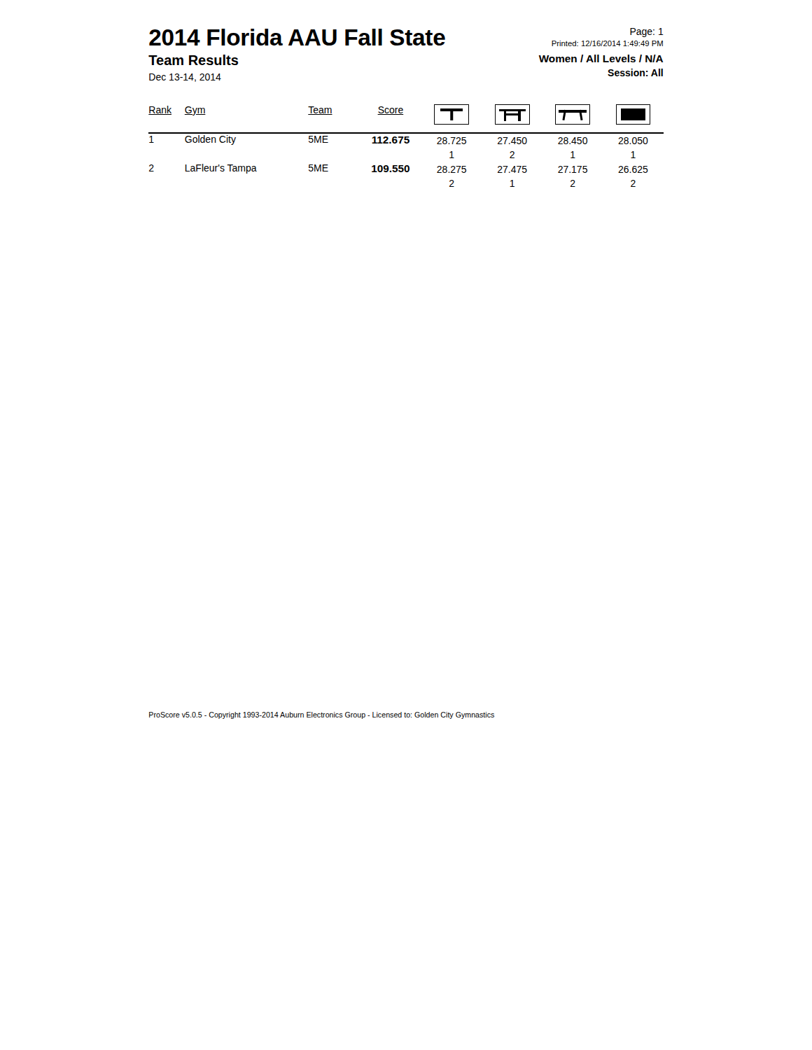Page: 1
Printed: 12/16/2014 1:49:49 PM
Women / All Levels / N/A
Session: All
2014 Florida AAU Fall State
Team Results
Dec 13-14, 2014
| Rank | Gym | Team | Score | | | | |
| --- | --- | --- | --- | --- | --- | --- | --- |
| 1 | Golden City | 5ME | 112.675 | 28.725 1 | 27.450 2 | 28.450 1 | 28.050 1 |
| 2 | LaFleur's Tampa | 5ME | 109.550 | 28.275 2 | 27.475 1 | 27.175 2 | 26.625 2 |
ProScore v5.0.5 - Copyright 1993-2014 Auburn Electronics Group - Licensed to: Golden City Gymnastics